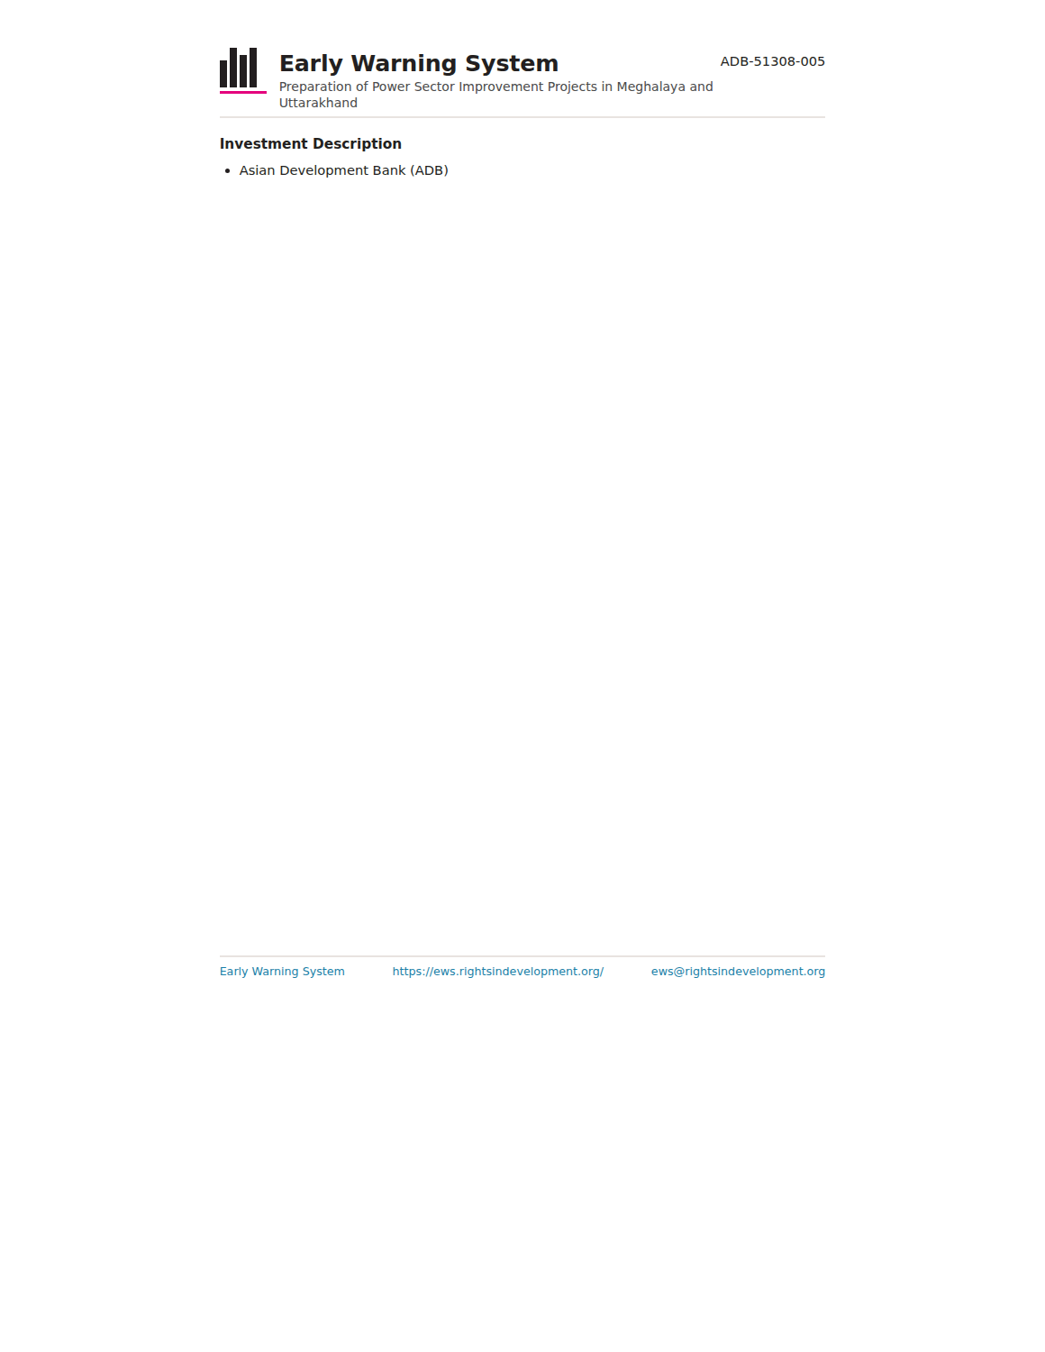Early Warning System
Preparation of Power Sector Improvement Projects in Meghalaya and Uttarakhand
ADB-51308-005
Investment Description
Asian Development Bank (ADB)
Early Warning System
https://ews.rightsindevelopment.org/
ews@rightsindevelopment.org